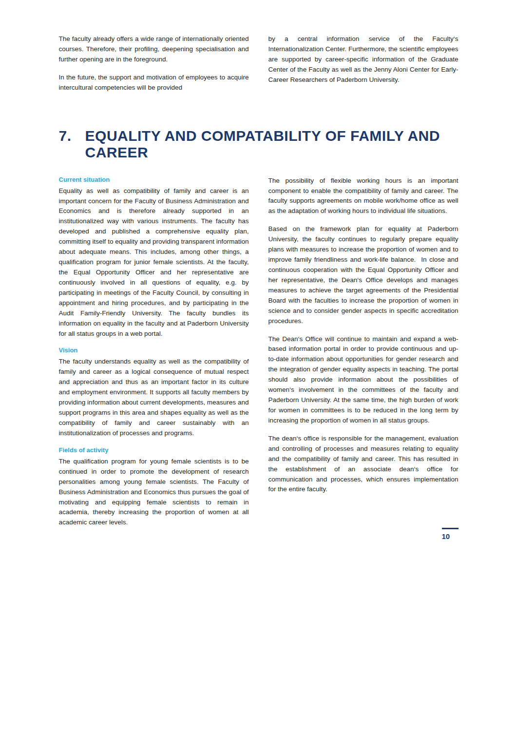The faculty already offers a wide range of internationally oriented courses. Therefore, their profiling, deepening specialisation and further opening are in the foreground.
In the future, the support and motivation of employees to acquire intercultural competencies will be provided
by a central information service of the Faculty‘s Internationalization Center. Furthermore, the scientific employees are supported by career-specific information of the Graduate Center of the Faculty as well as the Jenny Aloni Center for Early-Career Researchers of Paderborn University.
7. EQUALITY AND COMPATABILITY OF FAMILY AND CAREER
Current situation
Equality as well as compatibility of family and career is an important concern for the Faculty of Business Administration and Economics and is therefore already supported in an institutionalized way with various instruments. The faculty has developed and published a comprehensive equality plan, committing itself to equality and providing transparent information about adequate means. This includes, among other things, a qualification program for junior female scientists. At the faculty, the Equal Opportunity Officer and her representative are continuously involved in all questions of equality, e.g. by participating in meetings of the Faculty Council, by consulting in appointment and hiring procedures, and by participating in the Audit Family-Friendly University. The faculty bundles its information on equality in the faculty and at Paderborn University for all status groups in a web portal.
Vision
The faculty understands equality as well as the compatibility of family and career as a logical consequence of mutual respect and appreciation and thus as an important factor in its culture and employment environment. It supports all faculty members by providing information about current developments, measures and support programs in this area and shapes equality as well as the compatibility of family and career sustainably with an institutionalization of processes and programs.
Fields of activity
The qualification program for young female scientists is to be continued in order to promote the development of research personalities among young female scientists. The Faculty of Business Administration and Economics thus pursues the goal of motivating and equipping female scientists to remain in academia, thereby increasing the proportion of women at all academic career levels.
The possibility of flexible working hours is an important component to enable the compatibility of family and career. The faculty supports agreements on mobile work/home office as well as the adaptation of working hours to individual life situations.
Based on the framework plan for equality at Paderborn University, the faculty continues to regularly prepare equality plans with measures to increase the proportion of women and to improve family friendliness and work-life balance. In close and continuous cooperation with the Equal Opportunity Officer and her representative, the Dean‘s Office develops and manages measures to achieve the target agreements of the Presidential Board with the faculties to increase the proportion of women in science and to consider gender aspects in specific accreditation procedures.
The Dean‘s Office will continue to maintain and expand a web-based information portal in order to provide continuous and up-to-date information about opportunities for gender research and the integration of gender equality aspects in teaching. The portal should also provide information about the possibilities of women‘s involvement in the committees of the faculty and Paderborn University. At the same time, the high burden of work for women in committees is to be reduced in the long term by increasing the proportion of women in all status groups.
The dean‘s office is responsible for the management, evaluation and controlling of processes and measures relating to equality and the compatibility of family and career. This has resulted in the establishment of an associate dean‘s office for communication and processes, which ensures implementation for the entire faculty.
10